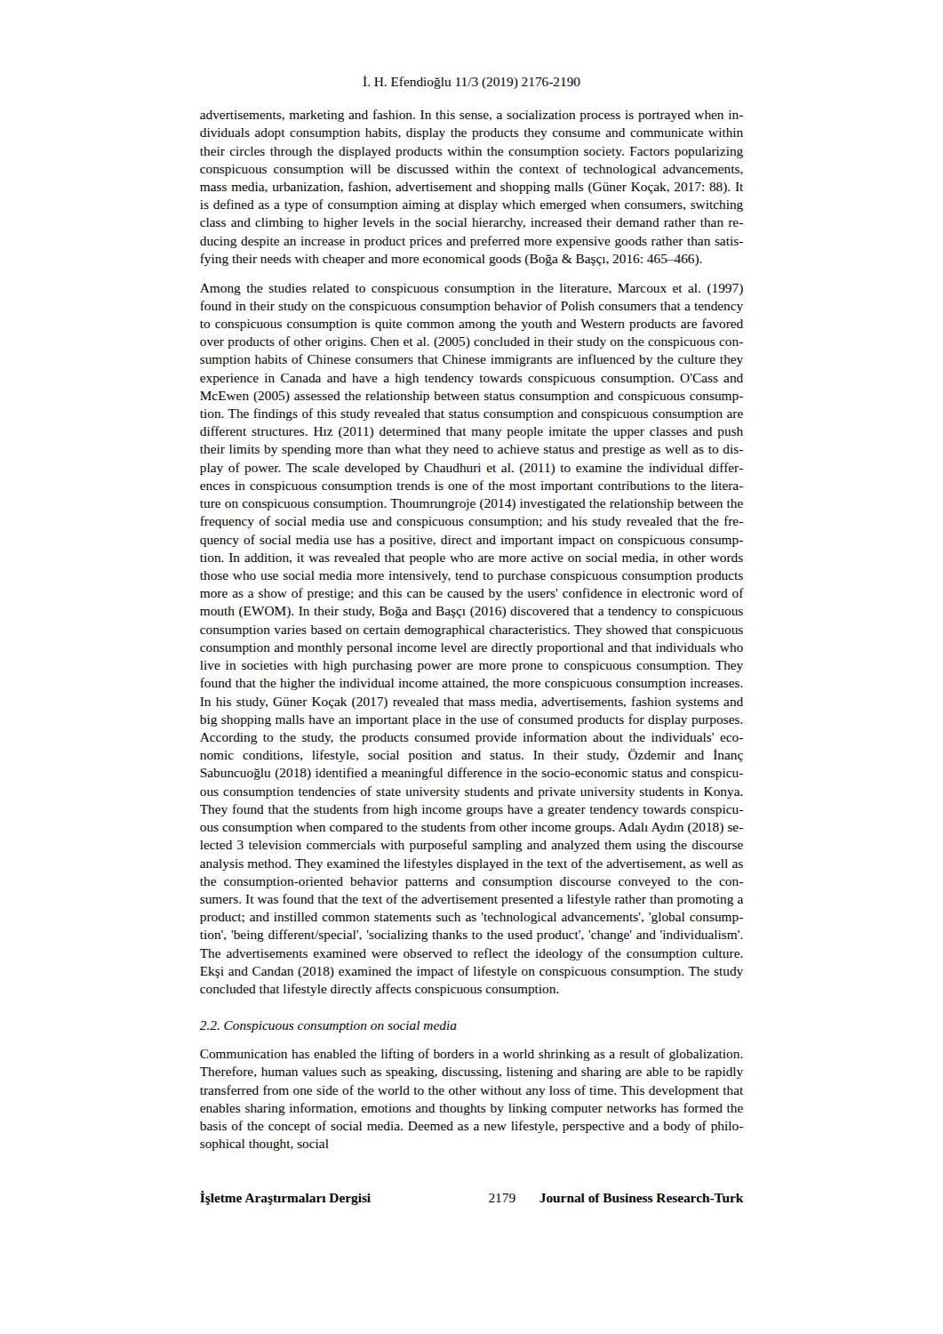İ. H. Efendioğlu 11/3 (2019) 2176-2190
advertisements, marketing and fashion. In this sense, a socialization process is portrayed when individuals adopt consumption habits, display the products they consume and communicate within their circles through the displayed products within the consumption society. Factors popularizing conspicuous consumption will be discussed within the context of technological advancements, mass media, urbanization, fashion, advertisement and shopping malls (Güner Koçak, 2017: 88). It is defined as a type of consumption aiming at display which emerged when consumers, switching class and climbing to higher levels in the social hierarchy, increased their demand rather than reducing despite an increase in product prices and preferred more expensive goods rather than satisfying their needs with cheaper and more economical goods (Boğa & Başçı, 2016: 465–466).
Among the studies related to conspicuous consumption in the literature, Marcoux et al. (1997) found in their study on the conspicuous consumption behavior of Polish consumers that a tendency to conspicuous consumption is quite common among the youth and Western products are favored over products of other origins. Chen et al. (2005) concluded in their study on the conspicuous consumption habits of Chinese consumers that Chinese immigrants are influenced by the culture they experience in Canada and have a high tendency towards conspicuous consumption. O'Cass and McEwen (2005) assessed the relationship between status consumption and conspicuous consumption. The findings of this study revealed that status consumption and conspicuous consumption are different structures. Hız (2011) determined that many people imitate the upper classes and push their limits by spending more than what they need to achieve status and prestige as well as to display of power. The scale developed by Chaudhuri et al. (2011) to examine the individual differences in conspicuous consumption trends is one of the most important contributions to the literature on conspicuous consumption. Thoumrungroje (2014) investigated the relationship between the frequency of social media use and conspicuous consumption; and his study revealed that the frequency of social media use has a positive, direct and important impact on conspicuous consumption. In addition, it was revealed that people who are more active on social media, in other words those who use social media more intensively, tend to purchase conspicuous consumption products more as a show of prestige; and this can be caused by the users' confidence in electronic word of mouth (EWOM). In their study, Boğa and Başçı (2016) discovered that a tendency to conspicuous consumption varies based on certain demographical characteristics. They showed that conspicuous consumption and monthly personal income level are directly proportional and that individuals who live in societies with high purchasing power are more prone to conspicuous consumption. They found that the higher the individual income attained, the more conspicuous consumption increases. In his study, Güner Koçak (2017) revealed that mass media, advertisements, fashion systems and big shopping malls have an important place in the use of consumed products for display purposes. According to the study, the products consumed provide information about the individuals' economic conditions, lifestyle, social position and status. In their study, Özdemir and İnanç Sabuncuoğlu (2018) identified a meaningful difference in the socio-economic status and conspicuous consumption tendencies of state university students and private university students in Konya. They found that the students from high income groups have a greater tendency towards conspicuous consumption when compared to the students from other income groups. Adalı Aydın (2018) selected 3 television commercials with purposeful sampling and analyzed them using the discourse analysis method. They examined the lifestyles displayed in the text of the advertisement, as well as the consumption-oriented behavior patterns and consumption discourse conveyed to the consumers. It was found that the text of the advertisement presented a lifestyle rather than promoting a product; and instilled common statements such as 'technological advancements', 'global consumption', 'being different/special', 'socializing thanks to the used product', 'change' and 'individualism'. The advertisements examined were observed to reflect the ideology of the consumption culture. Ekşi and Candan (2018) examined the impact of lifestyle on conspicuous consumption. The study concluded that lifestyle directly affects conspicuous consumption.
2.2. Conspicuous consumption on social media
Communication has enabled the lifting of borders in a world shrinking as a result of globalization. Therefore, human values such as speaking, discussing, listening and sharing are able to be rapidly transferred from one side of the world to the other without any loss of time. This development that enables sharing information, emotions and thoughts by linking computer networks has formed the basis of the concept of social media. Deemed as a new lifestyle, perspective and a body of philosophical thought, social
İşletme Araştırmaları Dergisi
2179
Journal of Business Research-Turk